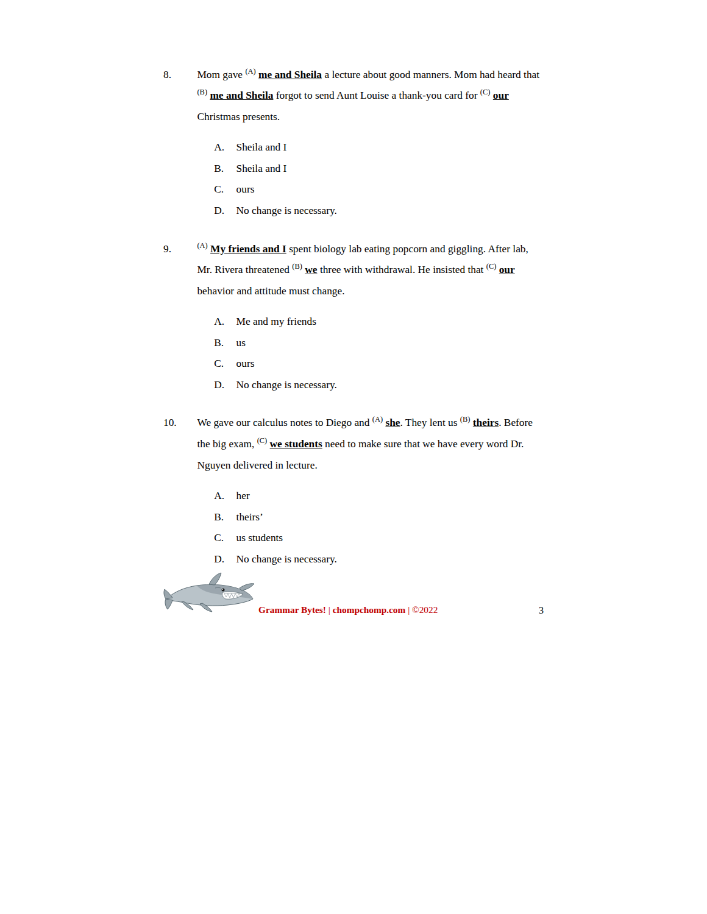Mom gave (A) me and Sheila a lecture about good manners. Mom had heard that (B) me and Sheila forgot to send Aunt Louise a thank-you card for (C) our Christmas presents.
Sheila and I
Sheila and I
ours
No change is necessary.
(A) My friends and I spent biology lab eating popcorn and giggling. After lab, Mr. Rivera threatened (B) we three with withdrawal. He insisted that (C) our behavior and attitude must change.
Me and my friends
us
ours
No change is necessary.
We gave our calculus notes to Diego and (A) she. They lent us (B) theirs. Before the big exam, (C) we students need to make sure that we have every word Dr. Nguyen delivered in lecture.
her
theirs’
us students
No change is necessary.
Grammar Bytes! | chompchomp.com | ©2022
3